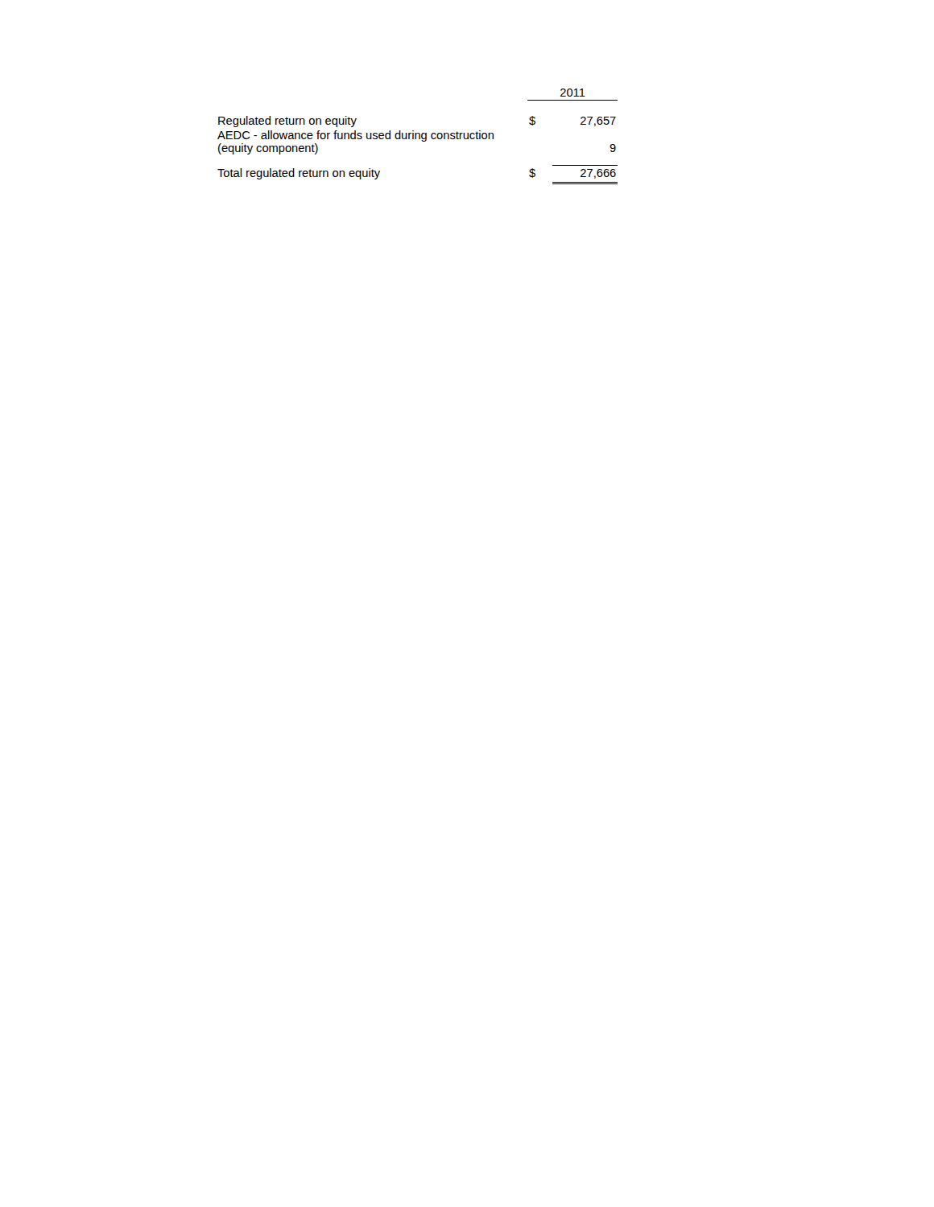| | 2011 | |
| Regulated return on equity | $ | 27,657 | |
| AEDC - allowance for funds used during construction (equity component) | | 9 | |
| Total regulated return on equity | $ | 27,666 | |